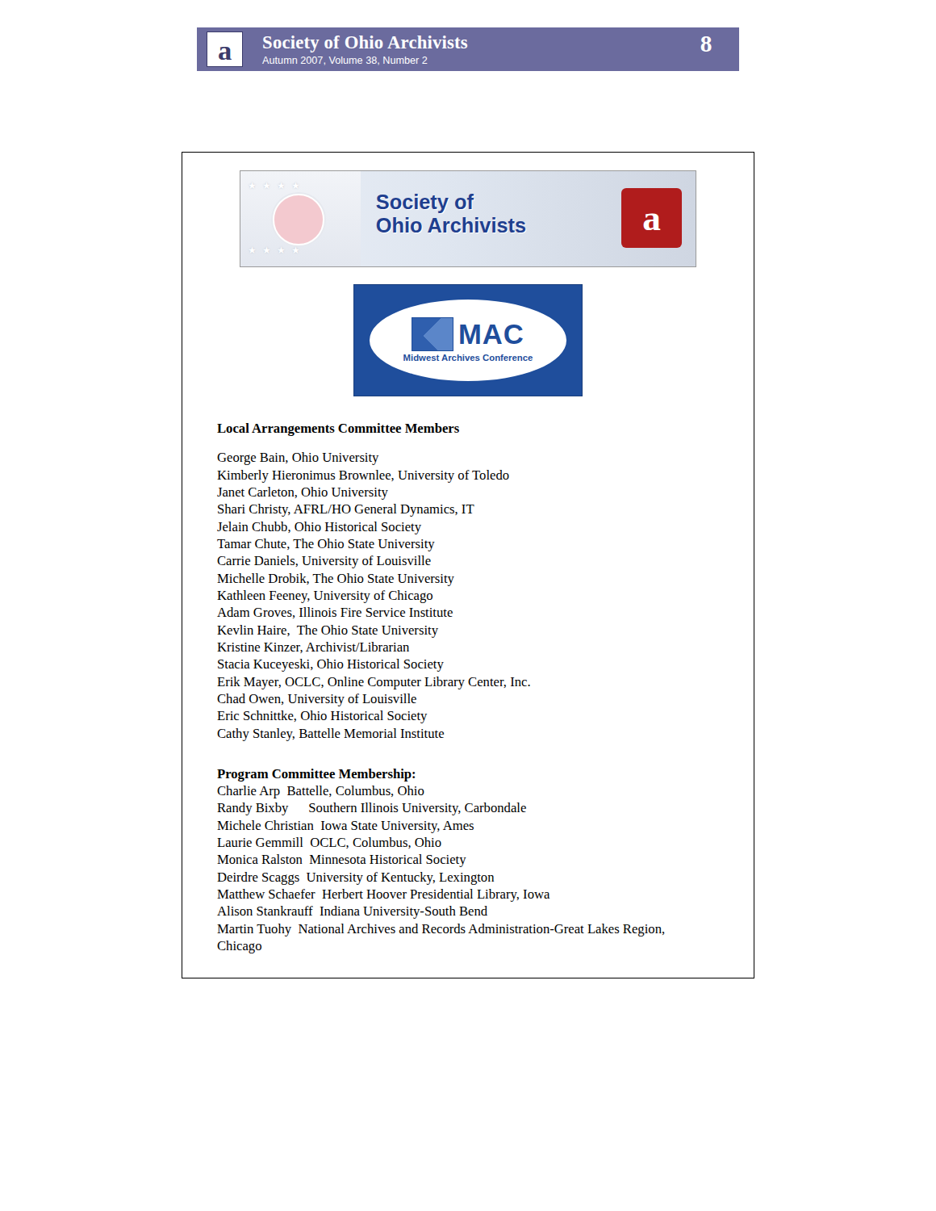a
Society of Ohio Archivists
Autumn 2007, Volume 38, Number 2
8
★ ★ ★ ★
★ ★ ★ ★
Society of
Ohio Archivists
a
MAC
Midwest Archives Conference
Local Arrangements Committee Members
George Bain, Ohio University
Kimberly Hieronimus Brownlee, University of Toledo
Janet Carleton, Ohio University
Shari Christy, AFRL/HO General Dynamics, IT
Jelain Chubb, Ohio Historical Society
Tamar Chute, The Ohio State University
Carrie Daniels, University of Louisville
Michelle Drobik, The Ohio State University
Kathleen Feeney, University of Chicago
Adam Groves, Illinois Fire Service Institute
Kevlin Haire, The Ohio State University
Kristine Kinzer, Archivist/Librarian
Stacia Kuceyeski, Ohio Historical Society
Erik Mayer, OCLC, Online Computer Library Center, Inc.
Chad Owen, University of Louisville
Eric Schnittke, Ohio Historical Society
Cathy Stanley, Battelle Memorial Institute
Program Committee Membership:
Charlie Arp Battelle, Columbus, Ohio
Randy Bixby Southern Illinois University, Carbondale
Michele Christian Iowa State University, Ames
Laurie Gemmill OCLC, Columbus, Ohio
Monica Ralston Minnesota Historical Society
Deirdre Scaggs University of Kentucky, Lexington
Matthew Schaefer Herbert Hoover Presidential Library, Iowa
Alison Stankrauff Indiana University-South Bend
Martin Tuohy National Archives and Records Administration-Great Lakes Region, Chicago